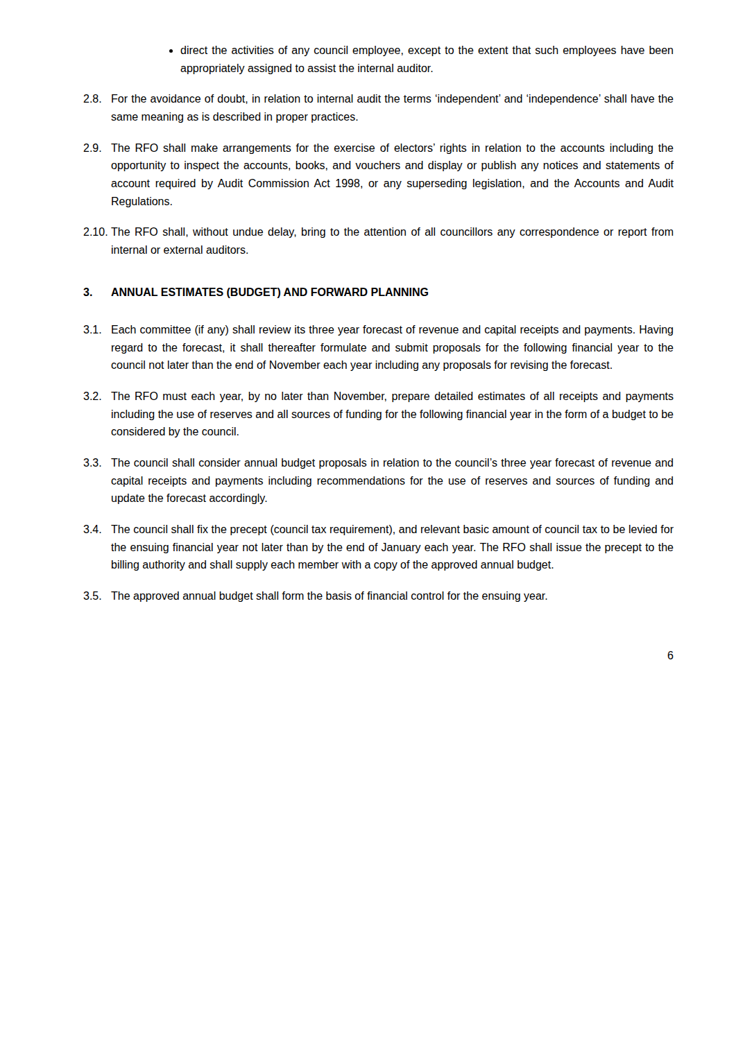direct the activities of any council employee, except to the extent that such employees have been appropriately assigned to assist the internal auditor.
2.8.
For the avoidance of doubt, in relation to internal audit the terms ‘independent’ and ‘independence’ shall have the same meaning as is described in proper practices.
2.9.
The RFO shall make arrangements for the exercise of electors’ rights in relation to the accounts including the opportunity to inspect the accounts, books, and vouchers and display or publish any notices and statements of account required by Audit Commission Act 1998, or any superseding legislation, and the Accounts and Audit Regulations.
2.10.
The RFO shall, without undue delay, bring to the attention of all councillors any correspondence or report from internal or external auditors.
3. ANNUAL ESTIMATES (BUDGET) AND FORWARD PLANNING
3.1.
Each committee (if any) shall review its three year forecast of revenue and capital receipts and payments. Having regard to the forecast, it shall thereafter formulate and submit proposals for the following financial year to the council not later than the end of November each year including any proposals for revising the forecast.
3.2.
The RFO must each year, by no later than November, prepare detailed estimates of all receipts and payments including the use of reserves and all sources of funding for the following financial year in the form of a budget to be considered by the council.
3.3.
The council shall consider annual budget proposals in relation to the council’s three year forecast of revenue and capital receipts and payments including recommendations for the use of reserves and sources of funding and update the forecast accordingly.
3.4.
The council shall fix the precept (council tax requirement), and relevant basic amount of council tax to be levied for the ensuing financial year not later than by the end of January each year. The RFO shall issue the precept to the billing authority and shall supply each member with a copy of the approved annual budget.
3.5.
The approved annual budget shall form the basis of financial control for the ensuing year.
6